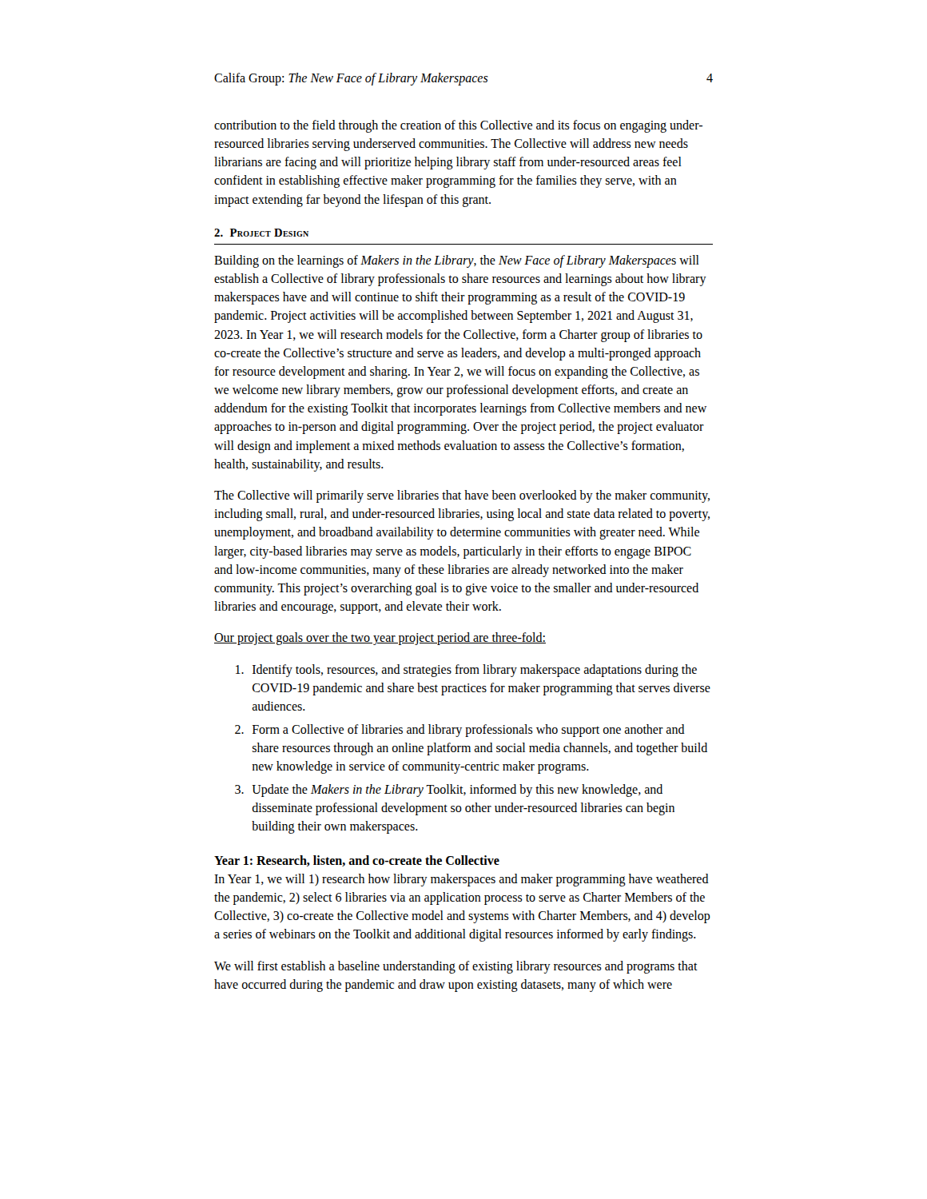Califa Group: The New Face of Library Makerspaces
4
contribution to the field through the creation of this Collective and its focus on engaging under-resourced libraries serving underserved communities. The Collective will address new needs librarians are facing and will prioritize helping library staff from under-resourced areas feel confident in establishing effective maker programming for the families they serve, with an impact extending far beyond the lifespan of this grant.
2. Project Design
Building on the learnings of Makers in the Library, the New Face of Library Makerspaces will establish a Collective of library professionals to share resources and learnings about how library makerspaces have and will continue to shift their programming as a result of the COVID-19 pandemic. Project activities will be accomplished between September 1, 2021 and August 31, 2023. In Year 1, we will research models for the Collective, form a Charter group of libraries to co-create the Collective’s structure and serve as leaders, and develop a multi-pronged approach for resource development and sharing. In Year 2, we will focus on expanding the Collective, as we welcome new library members, grow our professional development efforts, and create an addendum for the existing Toolkit that incorporates learnings from Collective members and new approaches to in-person and digital programming. Over the project period, the project evaluator will design and implement a mixed methods evaluation to assess the Collective’s formation, health, sustainability, and results.
The Collective will primarily serve libraries that have been overlooked by the maker community, including small, rural, and under-resourced libraries, using local and state data related to poverty, unemployment, and broadband availability to determine communities with greater need. While larger, city-based libraries may serve as models, particularly in their efforts to engage BIPOC and low-income communities, many of these libraries are already networked into the maker community. This project’s overarching goal is to give voice to the smaller and under-resourced libraries and encourage, support, and elevate their work.
Our project goals over the two year project period are three-fold:
Identify tools, resources, and strategies from library makerspace adaptations during the COVID-19 pandemic and share best practices for maker programming that serves diverse audiences.
Form a Collective of libraries and library professionals who support one another and share resources through an online platform and social media channels, and together build new knowledge in service of community-centric maker programs.
Update the Makers in the Library Toolkit, informed by this new knowledge, and disseminate professional development so other under-resourced libraries can begin building their own makerspaces.
Year 1: Research, listen, and co-create the Collective
In Year 1, we will 1) research how library makerspaces and maker programming have weathered the pandemic, 2) select 6 libraries via an application process to serve as Charter Members of the Collective, 3) co-create the Collective model and systems with Charter Members, and 4) develop a series of webinars on the Toolkit and additional digital resources informed by early findings.
We will first establish a baseline understanding of existing library resources and programs that have occurred during the pandemic and draw upon existing datasets, many of which were